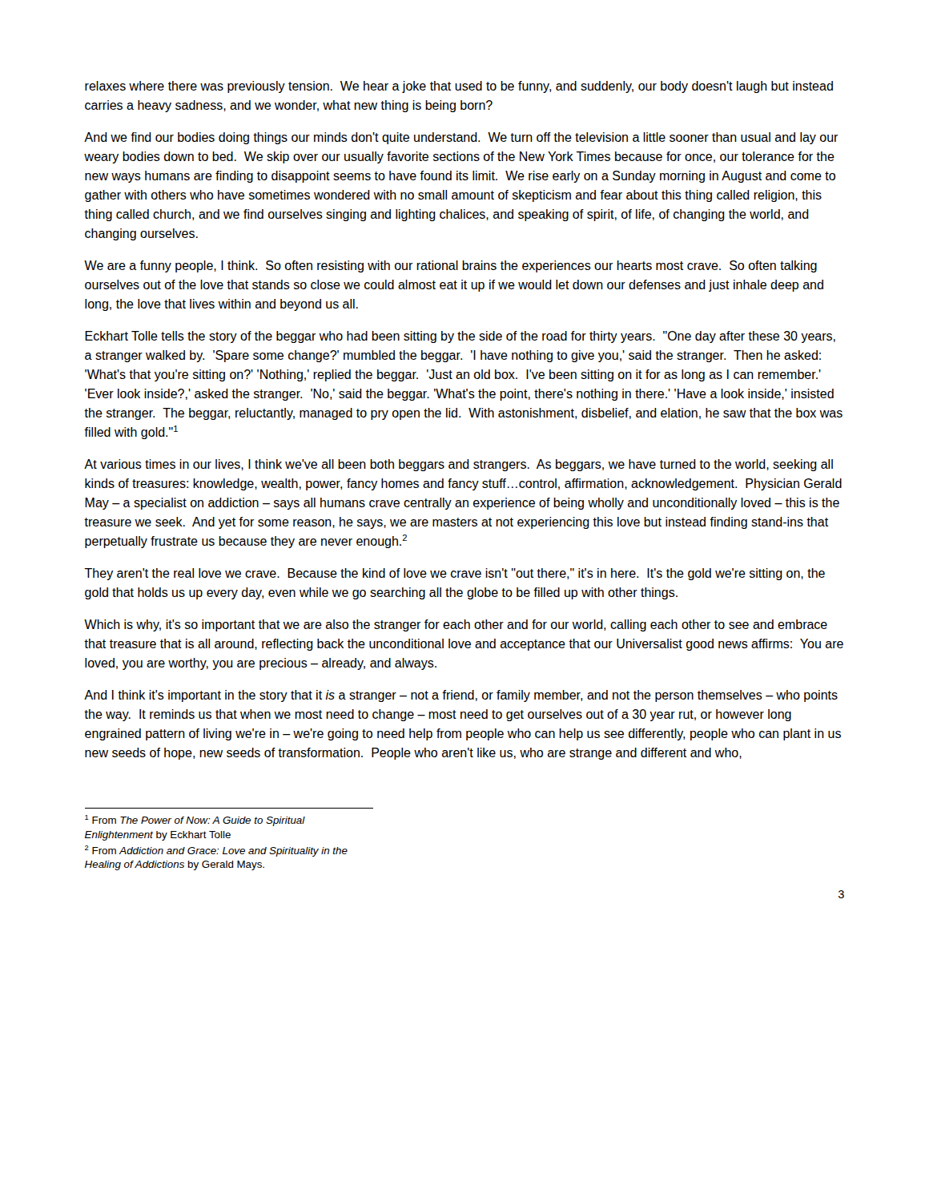relaxes where there was previously tension. We hear a joke that used to be funny, and suddenly, our body doesn't laugh but instead carries a heavy sadness, and we wonder, what new thing is being born?
And we find our bodies doing things our minds don't quite understand. We turn off the television a little sooner than usual and lay our weary bodies down to bed. We skip over our usually favorite sections of the New York Times because for once, our tolerance for the new ways humans are finding to disappoint seems to have found its limit. We rise early on a Sunday morning in August and come to gather with others who have sometimes wondered with no small amount of skepticism and fear about this thing called religion, this thing called church, and we find ourselves singing and lighting chalices, and speaking of spirit, of life, of changing the world, and changing ourselves.
We are a funny people, I think. So often resisting with our rational brains the experiences our hearts most crave. So often talking ourselves out of the love that stands so close we could almost eat it up if we would let down our defenses and just inhale deep and long, the love that lives within and beyond us all.
Eckhart Tolle tells the story of the beggar who had been sitting by the side of the road for thirty years. "One day after these 30 years, a stranger walked by. 'Spare some change?' mumbled the beggar. 'I have nothing to give you,' said the stranger. Then he asked: 'What's that you're sitting on?' 'Nothing,' replied the beggar. 'Just an old box. I've been sitting on it for as long as I can remember.' 'Ever look inside?,' asked the stranger. 'No,' said the beggar. 'What's the point, there's nothing in there.' 'Have a look inside,' insisted the stranger. The beggar, reluctantly, managed to pry open the lid. With astonishment, disbelief, and elation, he saw that the box was filled with gold."1
At various times in our lives, I think we've all been both beggars and strangers. As beggars, we have turned to the world, seeking all kinds of treasures: knowledge, wealth, power, fancy homes and fancy stuff…control, affirmation, acknowledgement. Physician Gerald May – a specialist on addiction – says all humans crave centrally an experience of being wholly and unconditionally loved – this is the treasure we seek. And yet for some reason, he says, we are masters at not experiencing this love but instead finding stand-ins that perpetually frustrate us because they are never enough.2
They aren't the real love we crave. Because the kind of love we crave isn't "out there," it's in here. It's the gold we're sitting on, the gold that holds us up every day, even while we go searching all the globe to be filled up with other things.
Which is why, it's so important that we are also the stranger for each other and for our world, calling each other to see and embrace that treasure that is all around, reflecting back the unconditional love and acceptance that our Universalist good news affirms: You are loved, you are worthy, you are precious – already, and always.
And I think it's important in the story that it is a stranger – not a friend, or family member, and not the person themselves – who points the way. It reminds us that when we most need to change – most need to get ourselves out of a 30 year rut, or however long engrained pattern of living we're in – we're going to need help from people who can help us see differently, people who can plant in us new seeds of hope, new seeds of transformation. People who aren't like us, who are strange and different and who,
1 From The Power of Now: A Guide to Spiritual Enlightenment by Eckhart Tolle
2 From Addiction and Grace: Love and Spirituality in the Healing of Addictions by Gerald Mays.
3